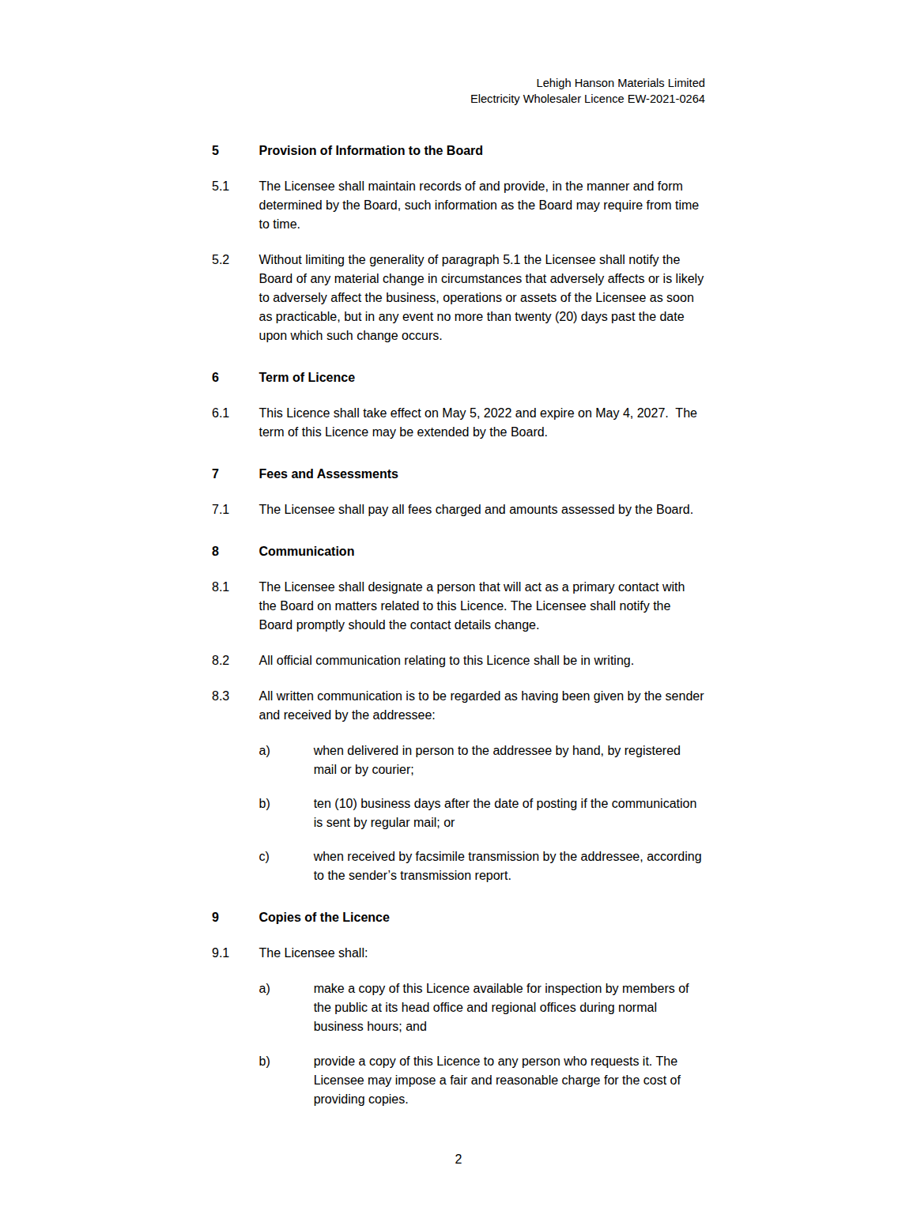Lehigh Hanson Materials Limited
Electricity Wholesaler Licence EW-2021-0264
5
Provision of Information to the Board
5.1
The Licensee shall maintain records of and provide, in the manner and form determined by the Board, such information as the Board may require from time to time.
5.2
Without limiting the generality of paragraph 5.1 the Licensee shall notify the Board of any material change in circumstances that adversely affects or is likely to adversely affect the business, operations or assets of the Licensee as soon as practicable, but in any event no more than twenty (20) days past the date upon which such change occurs.
6
Term of Licence
6.1
This Licence shall take effect on May 5, 2022 and expire on May 4, 2027. The term of this Licence may be extended by the Board.
7
Fees and Assessments
7.1
The Licensee shall pay all fees charged and amounts assessed by the Board.
8
Communication
8.1
The Licensee shall designate a person that will act as a primary contact with the Board on matters related to this Licence. The Licensee shall notify the Board promptly should the contact details change.
8.2
All official communication relating to this Licence shall be in writing.
8.3
All written communication is to be regarded as having been given by the sender and received by the addressee:
a)
when delivered in person to the addressee by hand, by registered mail or by courier;
b)
ten (10) business days after the date of posting if the communication is sent by regular mail; or
c)
when received by facsimile transmission by the addressee, according to the sender’s transmission report.
9
Copies of the Licence
9.1
The Licensee shall:
a)
make a copy of this Licence available for inspection by members of the public at its head office and regional offices during normal business hours; and
b)
provide a copy of this Licence to any person who requests it. The Licensee may impose a fair and reasonable charge for the cost of providing copies.
2